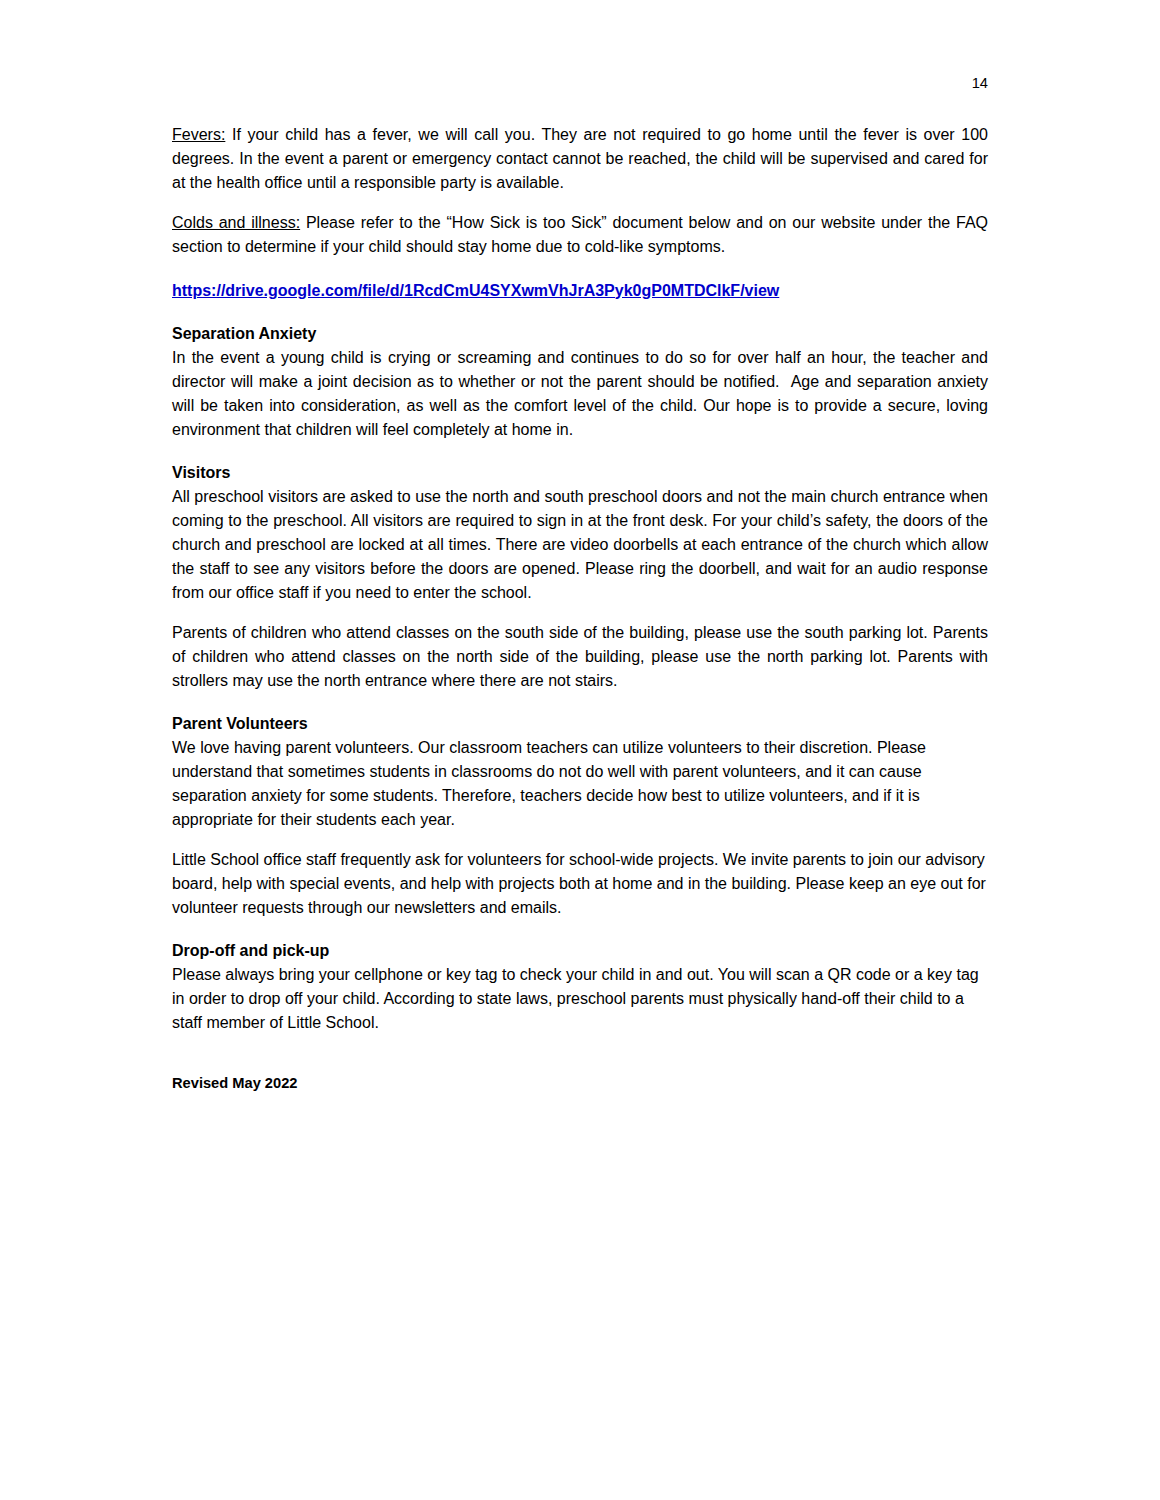14
Fevers: If your child has a fever, we will call you. They are not required to go home until the fever is over 100 degrees. In the event a parent or emergency contact cannot be reached, the child will be supervised and cared for at the health office until a responsible party is available.
Colds and illness: Please refer to the “How Sick is too Sick” document below and on our website under the FAQ section to determine if your child should stay home due to cold-like symptoms.
https://drive.google.com/file/d/1RcdCmU4SYXwmVhJrA3Pyk0gP0MTDClkF/view
Separation Anxiety
In the event a young child is crying or screaming and continues to do so for over half an hour, the teacher and director will make a joint decision as to whether or not the parent should be notified. Age and separation anxiety will be taken into consideration, as well as the comfort level of the child. Our hope is to provide a secure, loving environment that children will feel completely at home in.
Visitors
All preschool visitors are asked to use the north and south preschool doors and not the main church entrance when coming to the preschool. All visitors are required to sign in at the front desk. For your child’s safety, the doors of the church and preschool are locked at all times. There are video doorbells at each entrance of the church which allow the staff to see any visitors before the doors are opened. Please ring the doorbell, and wait for an audio response from our office staff if you need to enter the school.
Parents of children who attend classes on the south side of the building, please use the south parking lot. Parents of children who attend classes on the north side of the building, please use the north parking lot. Parents with strollers may use the north entrance where there are not stairs.
Parent Volunteers
We love having parent volunteers. Our classroom teachers can utilize volunteers to their discretion. Please understand that sometimes students in classrooms do not do well with parent volunteers, and it can cause separation anxiety for some students. Therefore, teachers decide how best to utilize volunteers, and if it is appropriate for their students each year.
Little School office staff frequently ask for volunteers for school-wide projects. We invite parents to join our advisory board, help with special events, and help with projects both at home and in the building. Please keep an eye out for volunteer requests through our newsletters and emails.
Drop-off and pick-up
Please always bring your cellphone or key tag to check your child in and out. You will scan a QR code or a key tag in order to drop off your child. According to state laws, preschool parents must physically hand-off their child to a staff member of Little School.
Revised May 2022